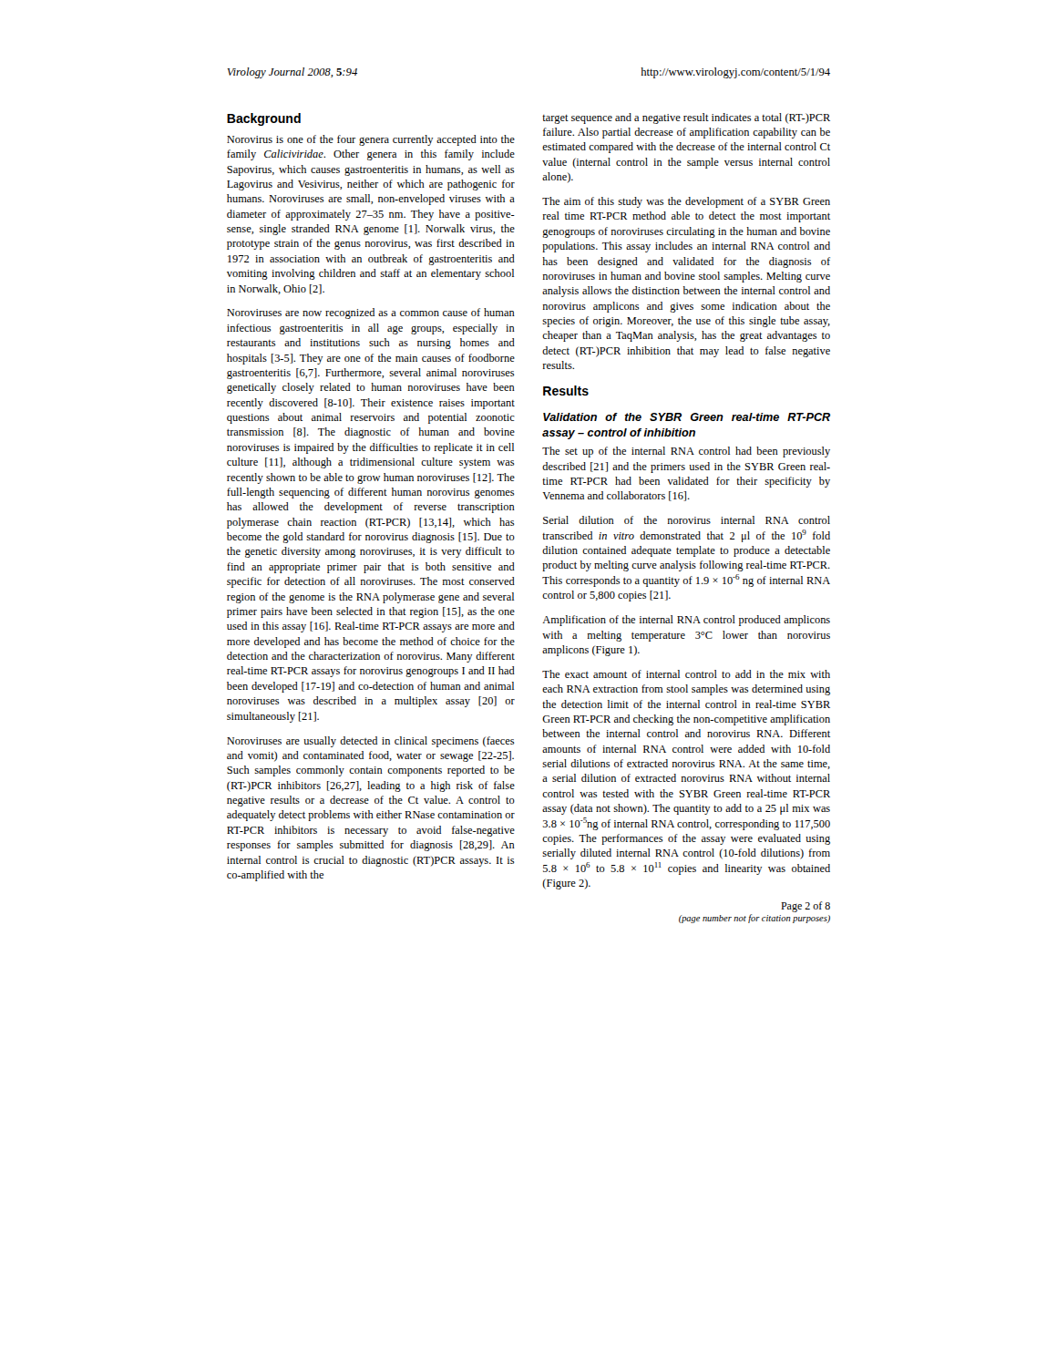Virology Journal 2008, 5:94
http://www.virologyj.com/content/5/1/94
Background
Norovirus is one of the four genera currently accepted into the family Caliciviridae. Other genera in this family include Sapovirus, which causes gastroenteritis in humans, as well as Lagovirus and Vesivirus, neither of which are pathogenic for humans. Noroviruses are small, non-enveloped viruses with a diameter of approximately 27–35 nm. They have a positive-sense, single stranded RNA genome [1]. Norwalk virus, the prototype strain of the genus norovirus, was first described in 1972 in association with an outbreak of gastroenteritis and vomiting involving children and staff at an elementary school in Norwalk, Ohio [2].
Noroviruses are now recognized as a common cause of human infectious gastroenteritis in all age groups, especially in restaurants and institutions such as nursing homes and hospitals [3-5]. They are one of the main causes of foodborne gastroenteritis [6,7]. Furthermore, several animal noroviruses genetically closely related to human noroviruses have been recently discovered [8-10]. Their existence raises important questions about animal reservoirs and potential zoonotic transmission [8]. The diagnostic of human and bovine noroviruses is impaired by the difficulties to replicate it in cell culture [11], although a tridimensional culture system was recently shown to be able to grow human noroviruses [12]. The full-length sequencing of different human norovirus genomes has allowed the development of reverse transcription polymerase chain reaction (RT-PCR) [13,14], which has become the gold standard for norovirus diagnosis [15]. Due to the genetic diversity among noroviruses, it is very difficult to find an appropriate primer pair that is both sensitive and specific for detection of all noroviruses. The most conserved region of the genome is the RNA polymerase gene and several primer pairs have been selected in that region [15], as the one used in this assay [16]. Real-time RT-PCR assays are more and more developed and has become the method of choice for the detection and the characterization of norovirus. Many different real-time RT-PCR assays for norovirus genogroups I and II had been developed [17-19] and co-detection of human and animal noroviruses was described in a multiplex assay [20] or simultaneously [21].
Noroviruses are usually detected in clinical specimens (faeces and vomit) and contaminated food, water or sewage [22-25]. Such samples commonly contain components reported to be (RT-)PCR inhibitors [26,27], leading to a high risk of false negative results or a decrease of the Ct value. A control to adequately detect problems with either RNase contamination or RT-PCR inhibitors is necessary to avoid false-negative responses for samples submitted for diagnosis [28,29]. An internal control is crucial to diagnostic (RT)PCR assays. It is co-amplified with the
target sequence and a negative result indicates a total (RT-)PCR failure. Also partial decrease of amplification capability can be estimated compared with the decrease of the internal control Ct value (internal control in the sample versus internal control alone).
The aim of this study was the development of a SYBR Green real time RT-PCR method able to detect the most important genogroups of noroviruses circulating in the human and bovine populations. This assay includes an internal RNA control and has been designed and validated for the diagnosis of noroviruses in human and bovine stool samples. Melting curve analysis allows the distinction between the internal control and norovirus amplicons and gives some indication about the species of origin. Moreover, the use of this single tube assay, cheaper than a TaqMan analysis, has the great advantages to detect (RT-)PCR inhibition that may lead to false negative results.
Results
Validation of the SYBR Green real-time RT-PCR assay – control of inhibition
The set up of the internal RNA control had been previously described [21] and the primers used in the SYBR Green real-time RT-PCR had been validated for their specificity by Vennema and collaborators [16].
Serial dilution of the norovirus internal RNA control transcribed in vitro demonstrated that 2 μl of the 109 fold dilution contained adequate template to produce a detectable product by melting curve analysis following real-time RT-PCR. This corresponds to a quantity of 1.9 × 10-6 ng of internal RNA control or 5,800 copies [21].
Amplification of the internal RNA control produced amplicons with a melting temperature 3°C lower than norovirus amplicons (Figure 1).
The exact amount of internal control to add in the mix with each RNA extraction from stool samples was determined using the detection limit of the internal control in real-time SYBR Green RT-PCR and checking the non-competitive amplification between the internal control and norovirus RNA. Different amounts of internal RNA control were added with 10-fold serial dilutions of extracted norovirus RNA. At the same time, a serial dilution of extracted norovirus RNA without internal control was tested with the SYBR Green real-time RT-PCR assay (data not shown). The quantity to add to a 25 μl mix was 3.8 × 10-5ng of internal RNA control, corresponding to 117,500 copies. The performances of the assay were evaluated using serially diluted internal RNA control (10-fold dilutions) from 5.8 × 106 to 5.8 × 1011 copies and linearity was obtained (Figure 2).
Page 2 of 8
(page number not for citation purposes)